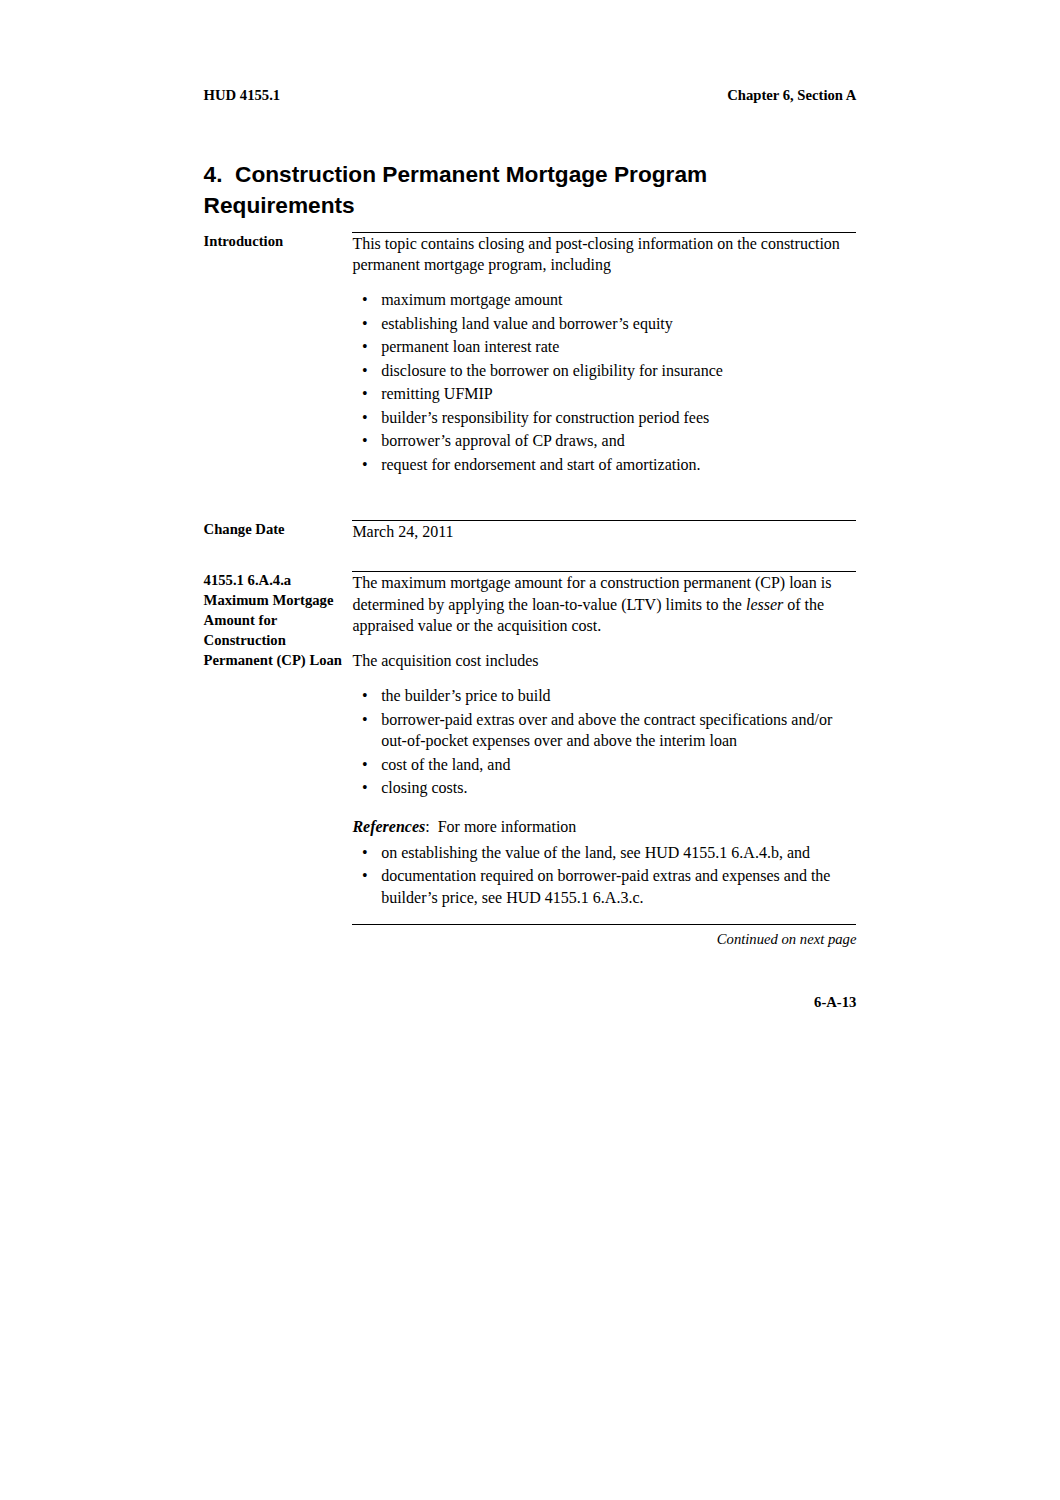HUD 4155.1 Chapter 6, Section A
4. Construction Permanent Mortgage Program Requirements
| Introduction | This topic contains closing and post-closing information on the construction permanent mortgage program, including maximum mortgage amount establishing land value and borrower’s equity permanent loan interest rate disclosure to the borrower on eligibility for insurance remitting UFMIP builder’s responsibility for construction period fees borrower’s approval of CP draws, and request for endorsement and start of amortization. |
| Change Date | March 24, 2011 |
| 4155.1 6.A.4.a Maximum Mortgage Amount for Construction Permanent (CP) Loan | The maximum mortgage amount for a construction permanent (CP) loan is determined by applying the loan-to-value (LTV) limits to the lesser of the appraised value or the acquisition cost. The acquisition cost includes the builder’s price to build borrower-paid extras over and above the contract specifications and/or out-of-pocket expenses over and above the interim loan cost of the land, and closing costs. References : For more information on establishing the value of the land, see HUD 4155.1 6.A.4.b, and documentation required on borrower-paid extras and expenses and the builder’s price, see HUD 4155.1 6.A.3.c. Continued on next page |
6-A-13